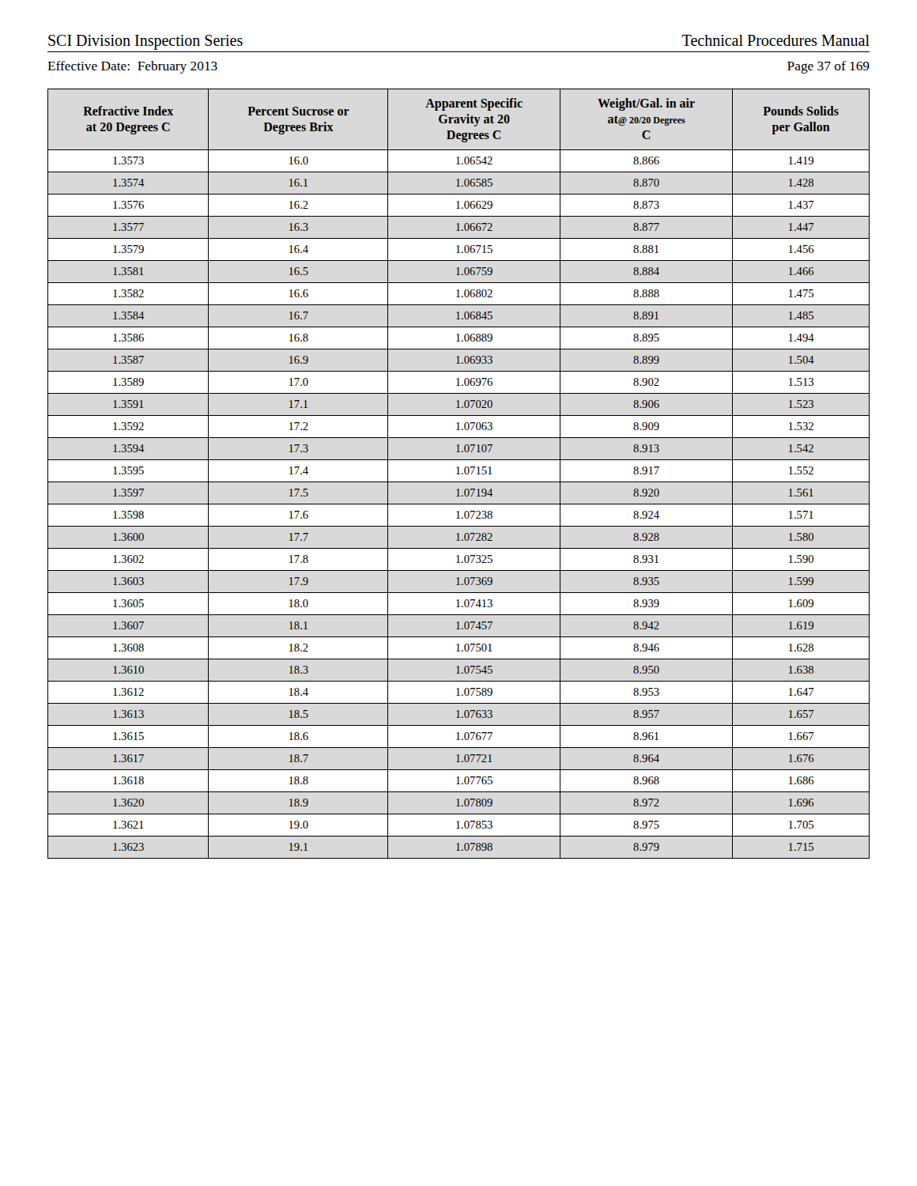SCI Division Inspection Series Technical Procedures Manual
Effective Date: February 2013 Page 37 of 169
| Refractive Index at 20 Degrees C | Percent Sucrose or Degrees Brix | Apparent Specific Gravity at 20 Degrees C | Weight/Gal. in air at @ 20/20 Degrees C | Pounds Solids per Gallon |
| --- | --- | --- | --- | --- |
| 1.3573 | 16.0 | 1.06542 | 8.866 | 1.419 |
| 1.3574 | 16.1 | 1.06585 | 8.870 | 1.428 |
| 1.3576 | 16.2 | 1.06629 | 8.873 | 1.437 |
| 1.3577 | 16.3 | 1.06672 | 8.877 | 1.447 |
| 1.3579 | 16.4 | 1.06715 | 8.881 | 1.456 |
| 1.3581 | 16.5 | 1.06759 | 8.884 | 1.466 |
| 1.3582 | 16.6 | 1.06802 | 8.888 | 1.475 |
| 1.3584 | 16.7 | 1.06845 | 8.891 | 1.485 |
| 1.3586 | 16.8 | 1.06889 | 8.895 | 1.494 |
| 1.3587 | 16.9 | 1.06933 | 8.899 | 1.504 |
| 1.3589 | 17.0 | 1.06976 | 8.902 | 1.513 |
| 1.3591 | 17.1 | 1.07020 | 8.906 | 1.523 |
| 1.3592 | 17.2 | 1.07063 | 8.909 | 1.532 |
| 1.3594 | 17.3 | 1.07107 | 8.913 | 1.542 |
| 1.3595 | 17.4 | 1.07151 | 8.917 | 1.552 |
| 1.3597 | 17.5 | 1.07194 | 8.920 | 1.561 |
| 1.3598 | 17.6 | 1.07238 | 8.924 | 1.571 |
| 1.3600 | 17.7 | 1.07282 | 8.928 | 1.580 |
| 1.3602 | 17.8 | 1.07325 | 8.931 | 1.590 |
| 1.3603 | 17.9 | 1.07369 | 8.935 | 1.599 |
| 1.3605 | 18.0 | 1.07413 | 8.939 | 1.609 |
| 1.3607 | 18.1 | 1.07457 | 8.942 | 1.619 |
| 1.3608 | 18.2 | 1.07501 | 8.946 | 1.628 |
| 1.3610 | 18.3 | 1.07545 | 8.950 | 1.638 |
| 1.3612 | 18.4 | 1.07589 | 8.953 | 1.647 |
| 1.3613 | 18.5 | 1.07633 | 8.957 | 1.657 |
| 1.3615 | 18.6 | 1.07677 | 8.961 | 1.667 |
| 1.3617 | 18.7 | 1.07721 | 8.964 | 1.676 |
| 1.3618 | 18.8 | 1.07765 | 8.968 | 1.686 |
| 1.3620 | 18.9 | 1.07809 | 8.972 | 1.696 |
| 1.3621 | 19.0 | 1.07853 | 8.975 | 1.705 |
| 1.3623 | 19.1 | 1.07898 | 8.979 | 1.715 |